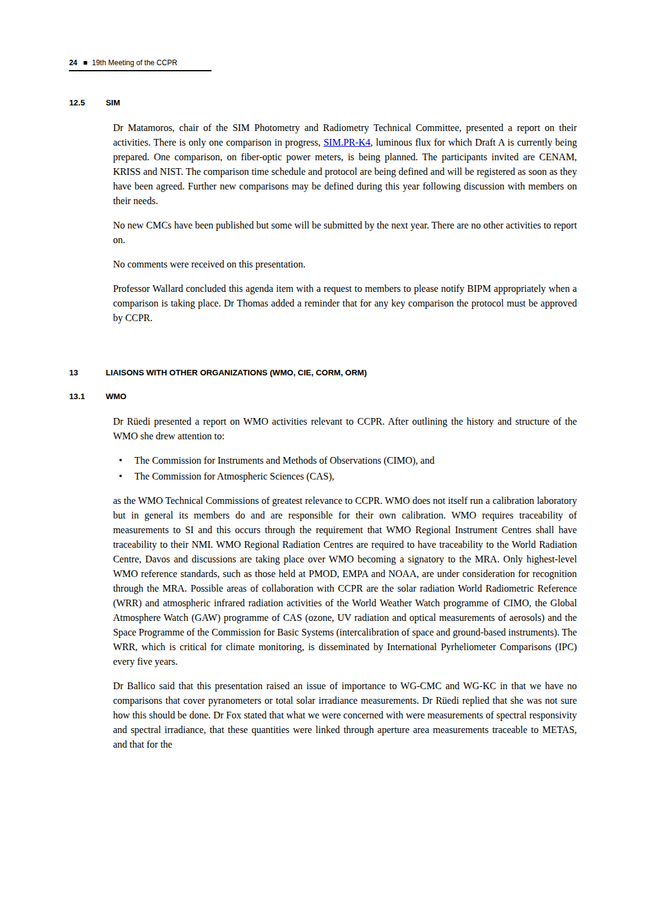24■19th Meeting of the CCPR
12.5 SIM
Dr Matamoros, chair of the SIM Photometry and Radiometry Technical Committee, presented a report on their activities. There is only one comparison in progress, SIM.PR-K4, luminous flux for which Draft A is currently being prepared. One comparison, on fiber-optic power meters, is being planned. The participants invited are CENAM, KRISS and NIST. The comparison time schedule and protocol are being defined and will be registered as soon as they have been agreed. Further new comparisons may be defined during this year following discussion with members on their needs.
No new CMCs have been published but some will be submitted by the next year. There are no other activities to report on.
No comments were received on this presentation.
Professor Wallard concluded this agenda item with a request to members to please notify BIPM appropriately when a comparison is taking place. Dr Thomas added a reminder that for any key comparison the protocol must be approved by CCPR.
13 LIAISONS WITH OTHER ORGANIZATIONS (WMO, CIE, CORM, ORM)
13.1 WMO
Dr Rüedi presented a report on WMO activities relevant to CCPR. After outlining the history and structure of the WMO she drew attention to:
The Commission for Instruments and Methods of Observations (CIMO), and
The Commission for Atmospheric Sciences (CAS),
as the WMO Technical Commissions of greatest relevance to CCPR. WMO does not itself run a calibration laboratory but in general its members do and are responsible for their own calibration. WMO requires traceability of measurements to SI and this occurs through the requirement that WMO Regional Instrument Centres shall have traceability to their NMI. WMO Regional Radiation Centres are required to have traceability to the World Radiation Centre, Davos and discussions are taking place over WMO becoming a signatory to the MRA. Only highest-level WMO reference standards, such as those held at PMOD, EMPA and NOAA, are under consideration for recognition through the MRA. Possible areas of collaboration with CCPR are the solar radiation World Radiometric Reference (WRR) and atmospheric infrared radiation activities of the World Weather Watch programme of CIMO, the Global Atmosphere Watch (GAW) programme of CAS (ozone, UV radiation and optical measurements of aerosols) and the Space Programme of the Commission for Basic Systems (intercalibration of space and ground-based instruments). The WRR, which is critical for climate monitoring, is disseminated by International Pyrheliometer Comparisons (IPC) every five years.
Dr Ballico said that this presentation raised an issue of importance to WG-CMC and WG-KC in that we have no comparisons that cover pyranometers or total solar irradiance measurements. Dr Rüedi replied that she was not sure how this should be done. Dr Fox stated that what we were concerned with were measurements of spectral responsivity and spectral irradiance, that these quantities were linked through aperture area measurements traceable to METAS, and that for the